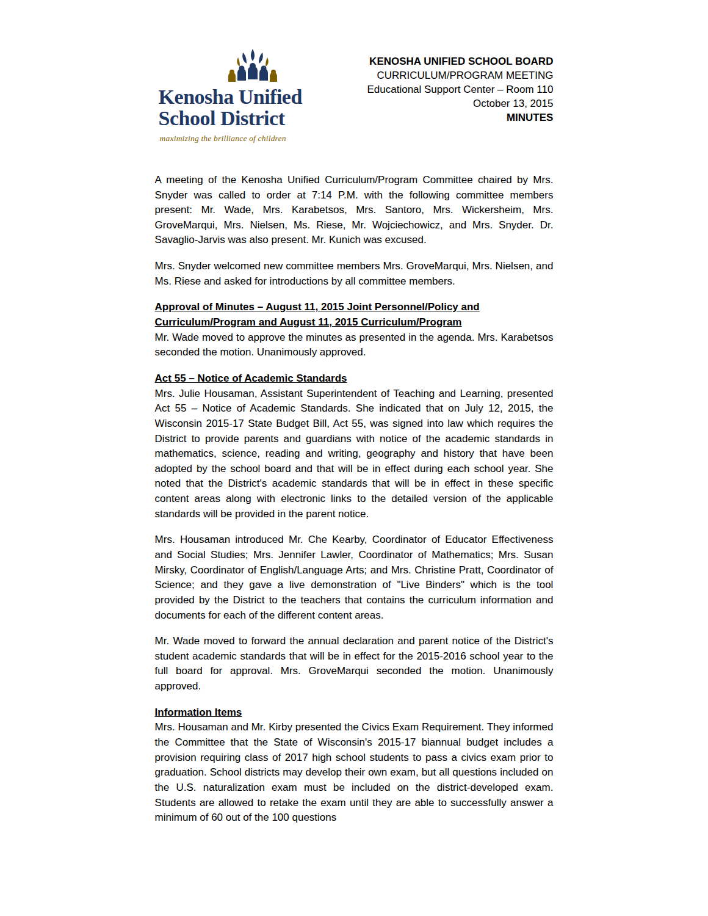Kenosha Unified School District
maximizing the brilliance of children
KENOSHA UNIFIED SCHOOL BOARD
CURRICULUM/PROGRAM MEETING
Educational Support Center – Room 110
October 13, 2015
MINUTES
A meeting of the Kenosha Unified Curriculum/Program Committee chaired by Mrs. Snyder was called to order at 7:14 P.M. with the following committee members present: Mr. Wade, Mrs. Karabetsos, Mrs. Santoro, Mrs. Wickersheim, Mrs. GroveMarqui, Mrs. Nielsen, Ms. Riese, Mr. Wojciechowicz, and Mrs. Snyder. Dr. Savaglio-Jarvis was also present. Mr. Kunich was excused.
Mrs. Snyder welcomed new committee members Mrs. GroveMarqui, Mrs. Nielsen, and Ms. Riese and asked for introductions by all committee members.
Approval of Minutes – August 11, 2015 Joint Personnel/Policy and Curriculum/Program and August 11, 2015 Curriculum/Program
Mr. Wade moved to approve the minutes as presented in the agenda. Mrs. Karabetsos seconded the motion. Unanimously approved.
Act 55 – Notice of Academic Standards
Mrs. Julie Housaman, Assistant Superintendent of Teaching and Learning, presented Act 55 – Notice of Academic Standards. She indicated that on July 12, 2015, the Wisconsin 2015-17 State Budget Bill, Act 55, was signed into law which requires the District to provide parents and guardians with notice of the academic standards in mathematics, science, reading and writing, geography and history that have been adopted by the school board and that will be in effect during each school year. She noted that the District's academic standards that will be in effect in these specific content areas along with electronic links to the detailed version of the applicable standards will be provided in the parent notice.
Mrs. Housaman introduced Mr. Che Kearby, Coordinator of Educator Effectiveness and Social Studies; Mrs. Jennifer Lawler, Coordinator of Mathematics; Mrs. Susan Mirsky, Coordinator of English/Language Arts; and Mrs. Christine Pratt, Coordinator of Science; and they gave a live demonstration of "Live Binders" which is the tool provided by the District to the teachers that contains the curriculum information and documents for each of the different content areas.
Mr. Wade moved to forward the annual declaration and parent notice of the District's student academic standards that will be in effect for the 2015-2016 school year to the full board for approval. Mrs. GroveMarqui seconded the motion. Unanimously approved.
Information Items
Mrs. Housaman and Mr. Kirby presented the Civics Exam Requirement. They informed the Committee that the State of Wisconsin's 2015-17 biannual budget includes a provision requiring class of 2017 high school students to pass a civics exam prior to graduation. School districts may develop their own exam, but all questions included on the U.S. naturalization exam must be included on the district-developed exam. Students are allowed to retake the exam until they are able to successfully answer a minimum of 60 out of the 100 questions